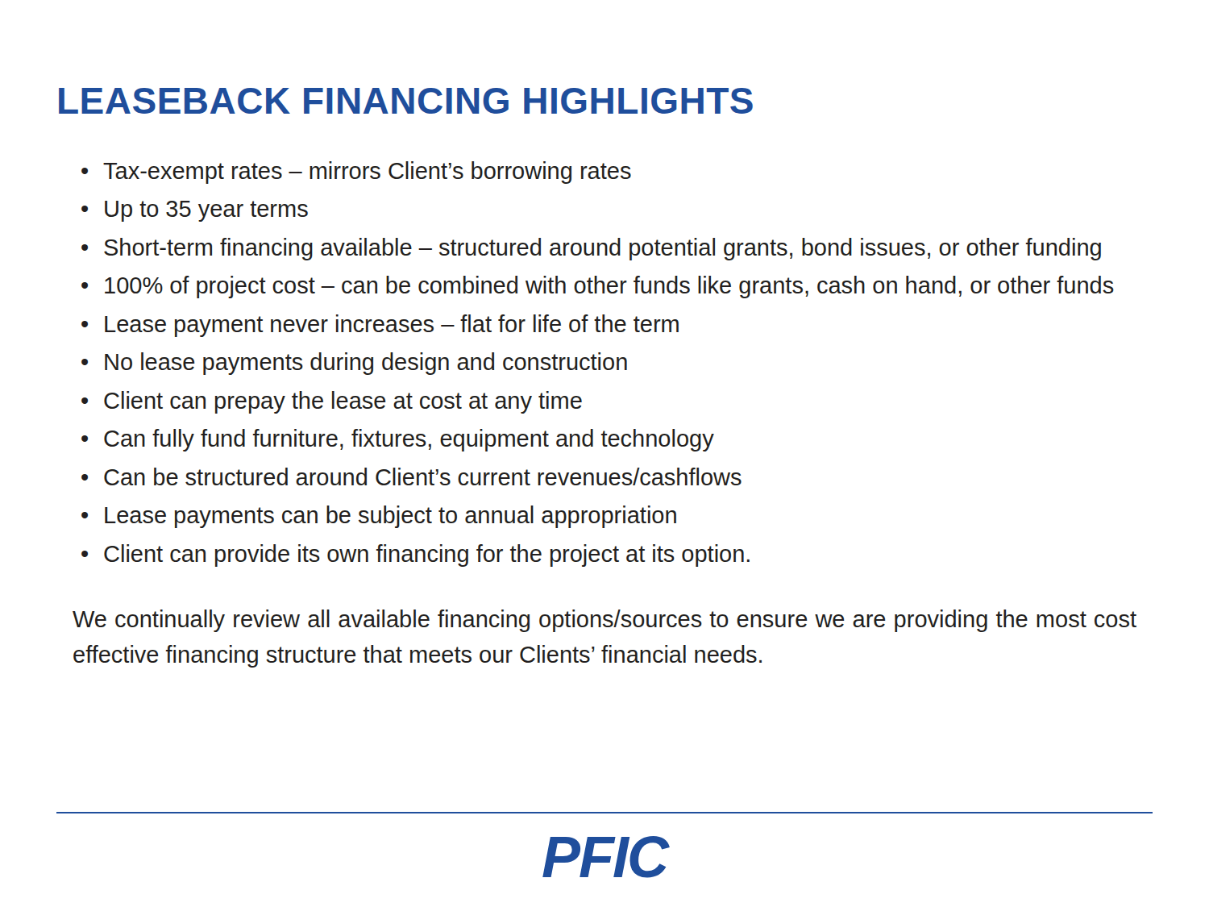LEASEBACK FINANCING HIGHLIGHTS
Tax-exempt rates – mirrors Client’s borrowing rates
Up to 35 year terms
Short-term financing available – structured around potential grants, bond issues, or other funding
100% of project cost – can be combined with other funds like grants, cash on hand, or other funds
Lease payment never increases – flat for life of the term
No lease payments during design and construction
Client can prepay the lease at cost at any time
Can fully fund furniture, fixtures, equipment and technology
Can be structured around Client’s current revenues/cashflows
Lease payments can be subject to annual appropriation
Client can provide its own financing for the project at its option.
We continually review all available financing options/sources to ensure we are providing the most cost effective financing structure that meets our Clients’ financial needs.
PFIC